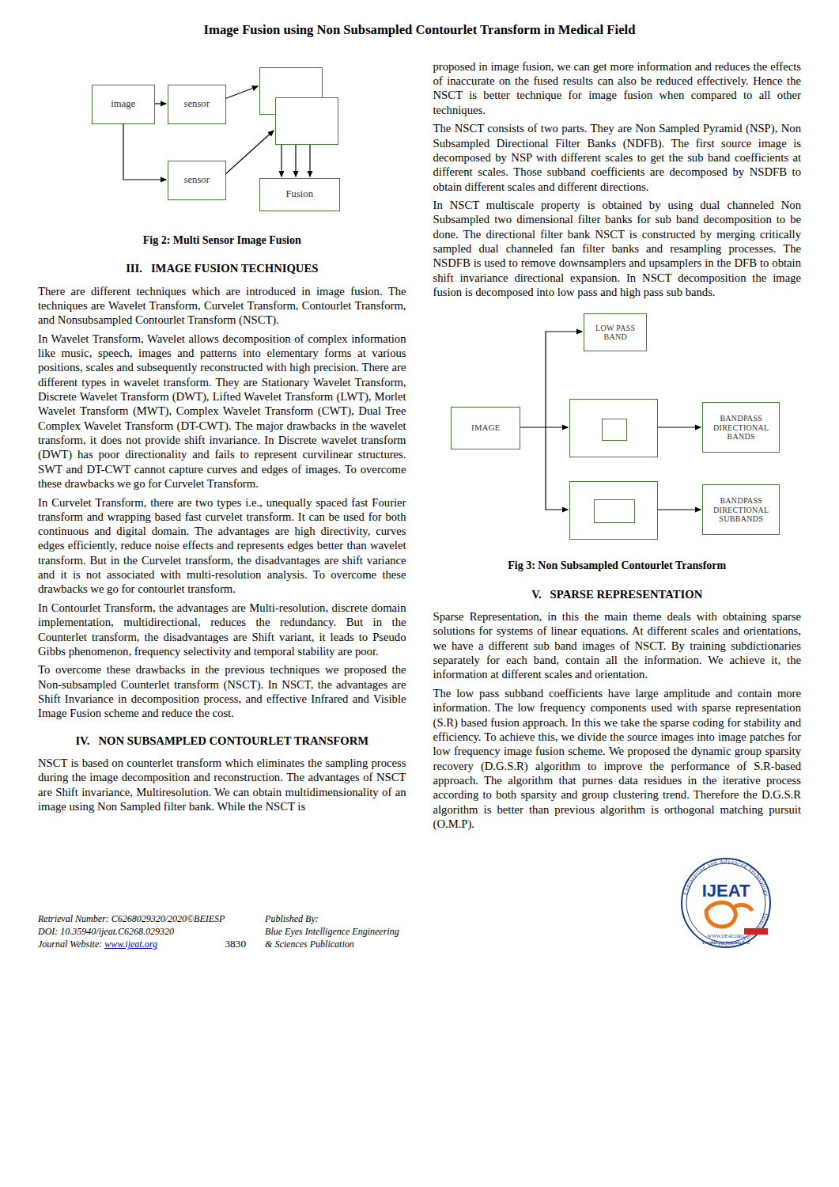Image Fusion using Non Subsampled Contourlet Transform in Medical Field
image
sensor
sensor
Fusion
Fig 2: Multi Sensor Image Fusion
III. Image Fusion Techniques
There are different techniques which are introduced in image fusion. The techniques are Wavelet Transform, Curvelet Transform, Contourlet Transform, and Nonsubsampled Contourlet Transform (NSCT).
In Wavelet Transform, Wavelet allows decomposition of complex information like music, speech, images and patterns into elementary forms at various positions, scales and subsequently reconstructed with high precision. There are different types in wavelet transform. They are Stationary Wavelet Transform, Discrete Wavelet Transform (DWT), Lifted Wavelet Transform (LWT), Morlet Wavelet Transform (MWT), Complex Wavelet Transform (CWT), Dual Tree Complex Wavelet Transform (DT-CWT). The major drawbacks in the wavelet transform, it does not provide shift invariance. In Discrete wavelet transform (DWT) has poor directionality and fails to represent curvilinear structures. SWT and DT-CWT cannot capture curves and edges of images. To overcome these drawbacks we go for Curvelet Transform.
In Curvelet Transform, there are two types i.e., unequally spaced fast Fourier transform and wrapping based fast curvelet transform. It can be used for both continuous and digital domain. The advantages are high directivity, curves edges efficiently, reduce noise effects and represents edges better than wavelet transform. But in the Curvelet transform, the disadvantages are shift variance and it is not associated with multi-resolution analysis. To overcome these drawbacks we go for contourlet transform.
In Contourlet Transform, the advantages are Multi-resolution, discrete domain implementation, multidirectional, reduces the redundancy. But in the Counterlet transform, the disadvantages are Shift variant, it leads to Pseudo Gibbs phenomenon, frequency selectivity and temporal stability are poor.
To overcome these drawbacks in the previous techniques we proposed the Non-subsampled Counterlet transform (NSCT). In NSCT, the advantages are Shift Invariance in decomposition process, and effective Infrared and Visible Image Fusion scheme and reduce the cost.
IV. Non Subsampled Contourlet Transform
NSCT is based on counterlet transform which eliminates the sampling process during the image decomposition and reconstruction. The advantages of NSCT are Shift invariance, Multiresolution. We can obtain multidimensionality of an image using Non Sampled filter bank. While the NSCT is
proposed in image fusion, we can get more information and reduces the effects of inaccurate on the fused results can also be reduced effectively. Hence the NSCT is better technique for image fusion when compared to all other techniques.
The NSCT consists of two parts. They are Non Sampled Pyramid (NSP), Non Subsampled Directional Filter Banks (NDFB). The first source image is decomposed by NSP with different scales to get the sub band coefficients at different scales. Those subband coefficients are decomposed by NSDFB to obtain different scales and different directions.
In NSCT multiscale property is obtained by using dual channeled Non Subsampled two dimensional filter banks for sub band decomposition to be done. The directional filter bank NSCT is constructed by merging critically sampled dual channeled fan filter banks and resampling processes. The NSDFB is used to remove downsamplers and upsamplers in the DFB to obtain shift invariance directional expansion. In NSCT decomposition the image fusion is decomposed into low pass and high pass sub bands.
IMAGE
LOW PASS
BAND
BANDPASS
DIRECTIONAL
BANDS
BANDPASS
DIRECTIONAL
SUBBANDS
Fig 3: Non Subsampled Contourlet Transform
V. Sparse Representation
Sparse Representation, in this the main theme deals with obtaining sparse solutions for systems of linear equations. At different scales and orientations, we have a different sub band images of NSCT. By training subdictionaries separately for each band, contain all the information. We achieve it, the information at different scales and orientation.
The low pass subband coefficients have large amplitude and contain more information. The low frequency components used with sparse representation (S.R) based fusion approach. In this we take the sparse coding for stability and efficiency. To achieve this, we divide the source images into image patches for low frequency image fusion scheme. We proposed the dynamic group sparsity recovery (D.G.S.R) algorithm to improve the performance of S.R-based approach. The algorithm that purnes data residues in the iterative process according to both sparsity and group clustering trend. Therefore the D.G.S.R algorithm is better than previous algorithm is orthogonal matching pursuit (O.M.P).
Retrieval Number: C6268029320/2020©BEIESP
DOI: 10.35940/ijeat.C6268.029320
Journal Website: www.ijeat.org
3830
Published By:
Blue Eyes Intelligence Engineering
& Sciences Publication
Engineering and Advanced Technology International Journal of IJEAT Exploring Innovation WWW.IJEAT.ORG